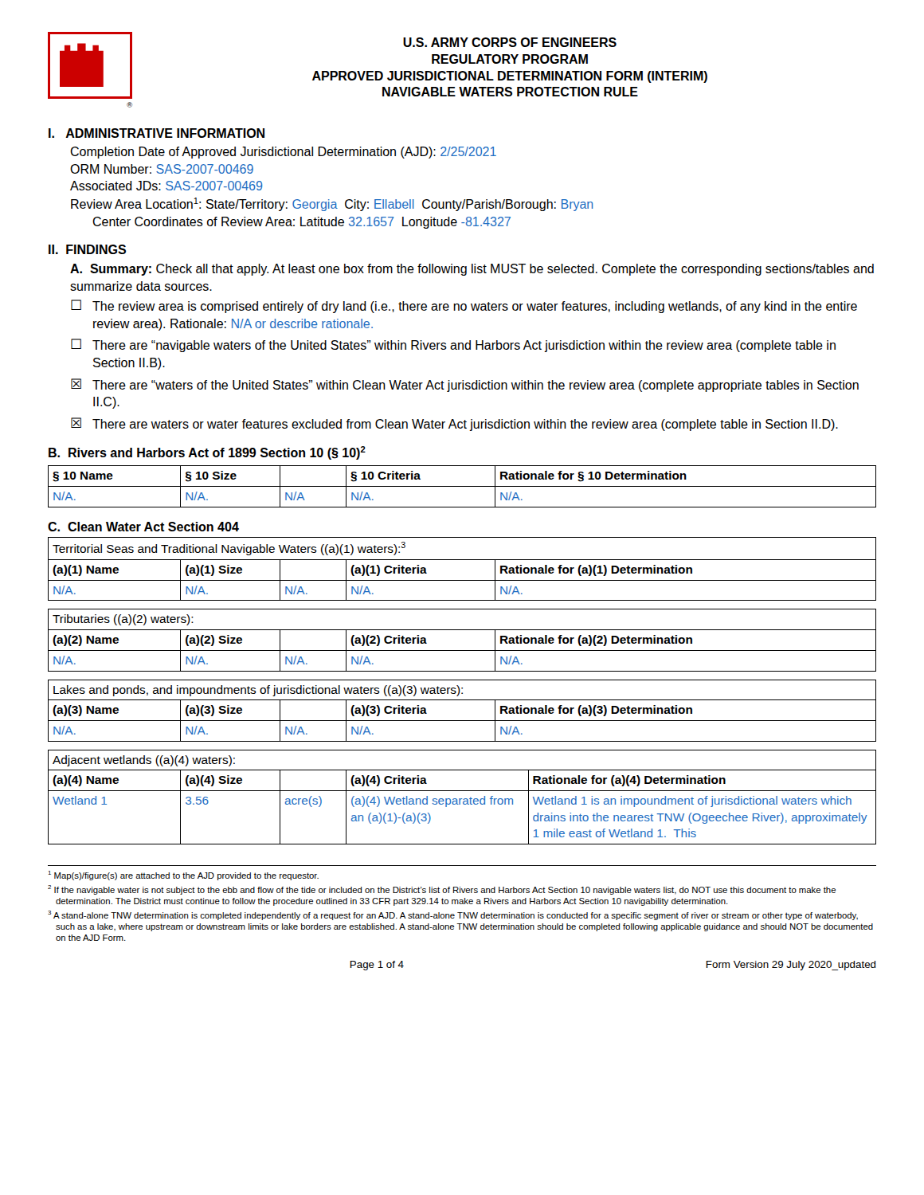®
U.S. ARMY CORPS OF ENGINEERS
REGULATORY PROGRAM
APPROVED JURISDICTIONAL DETERMINATION FORM (INTERIM)
NAVIGABLE WATERS PROTECTION RULE
I. ADMINISTRATIVE INFORMATION
Completion Date of Approved Jurisdictional Determination (AJD): 2/25/2021
ORM Number: SAS-2007-00469
Associated JDs: SAS-2007-00469
Review Area Location1: State/Territory: Georgia City: Ellabell County/Parish/Borough: Bryan
Center Coordinates of Review Area: Latitude 32.1657 Longitude -81.4327
II. FINDINGS
A. Summary: Check all that apply. At least one box from the following list MUST be selected. Complete the corresponding sections/tables and summarize data sources.
☐The review area is comprised entirely of dry land (i.e., there are no waters or water features, including wetlands, of any kind in the entire review area). Rationale: N/A or describe rationale.
☐There are “navigable waters of the United States” within Rivers and Harbors Act jurisdiction within the review area (complete table in Section II.B).
☒There are “waters of the United States” within Clean Water Act jurisdiction within the review area (complete appropriate tables in Section II.C).
☒There are waters or water features excluded from Clean Water Act jurisdiction within the review area (complete table in Section II.D).
B. Rivers and Harbors Act of 1899 Section 10 (§ 10)2
| § 10 Name | § 10 Size | | § 10 Criteria | Rationale for § 10 Determination |
| --- | --- | --- | --- | --- |
| N/A. | N/A. | N/A | N/A. | N/A. |
C. Clean Water Act Section 404
Territorial Seas and Traditional Navigable Waters ((a)(1) waters):3
| (a)(1) Name | (a)(1) Size | | (a)(1) Criteria | Rationale for (a)(1) Determination |
| --- | --- | --- | --- | --- |
| N/A. | N/A. | N/A. | N/A. | N/A. |
Tributaries ((a)(2) waters):
| (a)(2) Name | (a)(2) Size | | (a)(2) Criteria | Rationale for (a)(2) Determination |
| --- | --- | --- | --- | --- |
| N/A. | N/A. | N/A. | N/A. | N/A. |
Lakes and ponds, and impoundments of jurisdictional waters ((a)(3) waters):
| (a)(3) Name | (a)(3) Size | | (a)(3) Criteria | Rationale for (a)(3) Determination |
| --- | --- | --- | --- | --- |
| N/A. | N/A. | N/A. | N/A. | N/A. |
Adjacent wetlands ((a)(4) waters):
| (a)(4) Name | (a)(4) Size | | (a)(4) Criteria | Rationale for (a)(4) Determination |
| --- | --- | --- | --- | --- |
| Wetland 1 | 3.56 | acre(s) | (a)(4) Wetland separated from an (a)(1)-(a)(3) | Wetland 1 is an impoundment of jurisdictional waters which drains into the nearest TNW (Ogeechee River), approximately 1 mile east of Wetland 1. This |
1 Map(s)/figure(s) are attached to the AJD provided to the requestor.
2 If the navigable water is not subject to the ebb and flow of the tide or included on the District’s list of Rivers and Harbors Act Section 10 navigable waters list, do NOT use this document to make the determination. The District must continue to follow the procedure outlined in 33 CFR part 329.14 to make a Rivers and Harbors Act Section 10 navigability determination.
3 A stand-alone TNW determination is completed independently of a request for an AJD. A stand-alone TNW determination is conducted for a specific segment of river or stream or other type of waterbody, such as a lake, where upstream or downstream limits or lake borders are established. A stand-alone TNW determination should be completed following applicable guidance and should NOT be documented on the AJD Form.
Page 1 of 4 Form Version 29 July 2020_updated